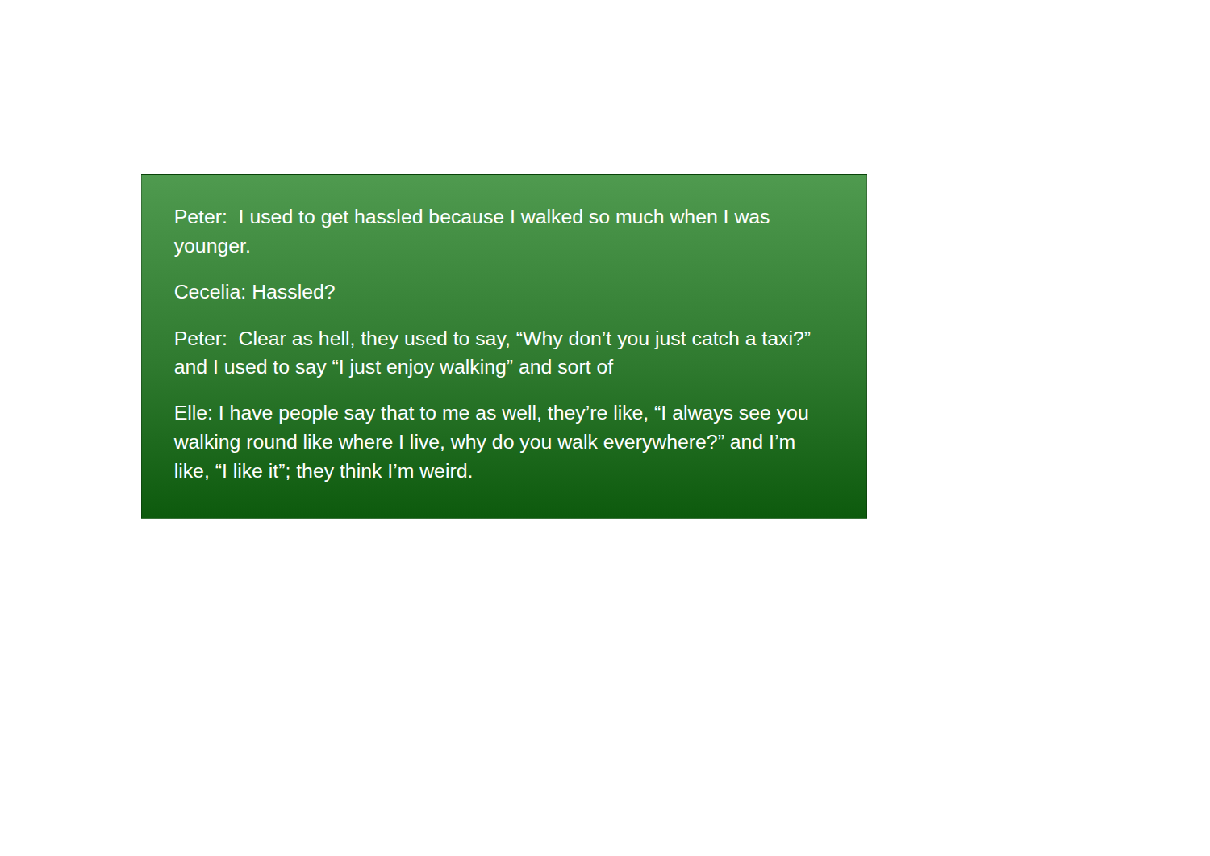Peter: I used to get hassled because I walked so much when I was younger.
Cecelia: Hassled?
Peter: Clear as hell, they used to say, “Why don’t you just catch a taxi?” and I used to say “I just enjoy walking” and sort of
Elle: I have people say that to me as well, they’re like, “I always see you walking round like where I live, why do you walk everywhere?” and I’m like, “I like it”; they think I’m weird.